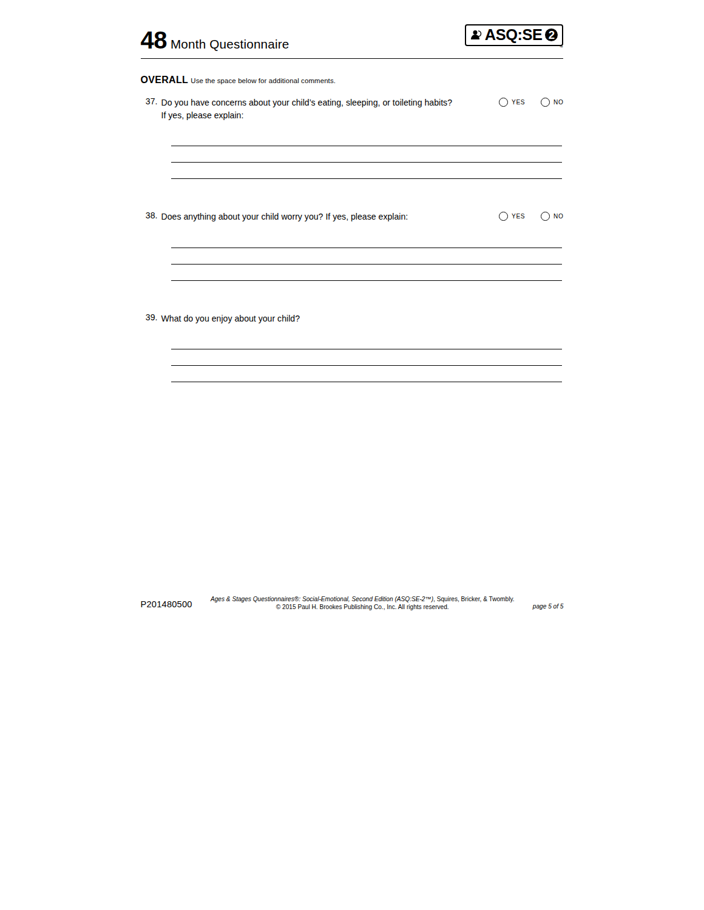48 Month Questionnaire
ASQ:SE 2 ™
OVERALL Use the space below for additional comments.
Do you have concerns about your child’s eating, sleeping, or toileting habits?
If yes, please explain:
YES NO
Does anything about your child worry you? If yes, please explain:
YES NO
What do you enjoy about your child?
P201480500
Ages & Stages Questionnaires®: Social-Emotional, Second Edition (ASQ:SE-2™), Squires, Bricker, & Twombly.
© 2015 Paul H. Brookes Publishing Co., Inc. All rights reserved.
page 5 of 5